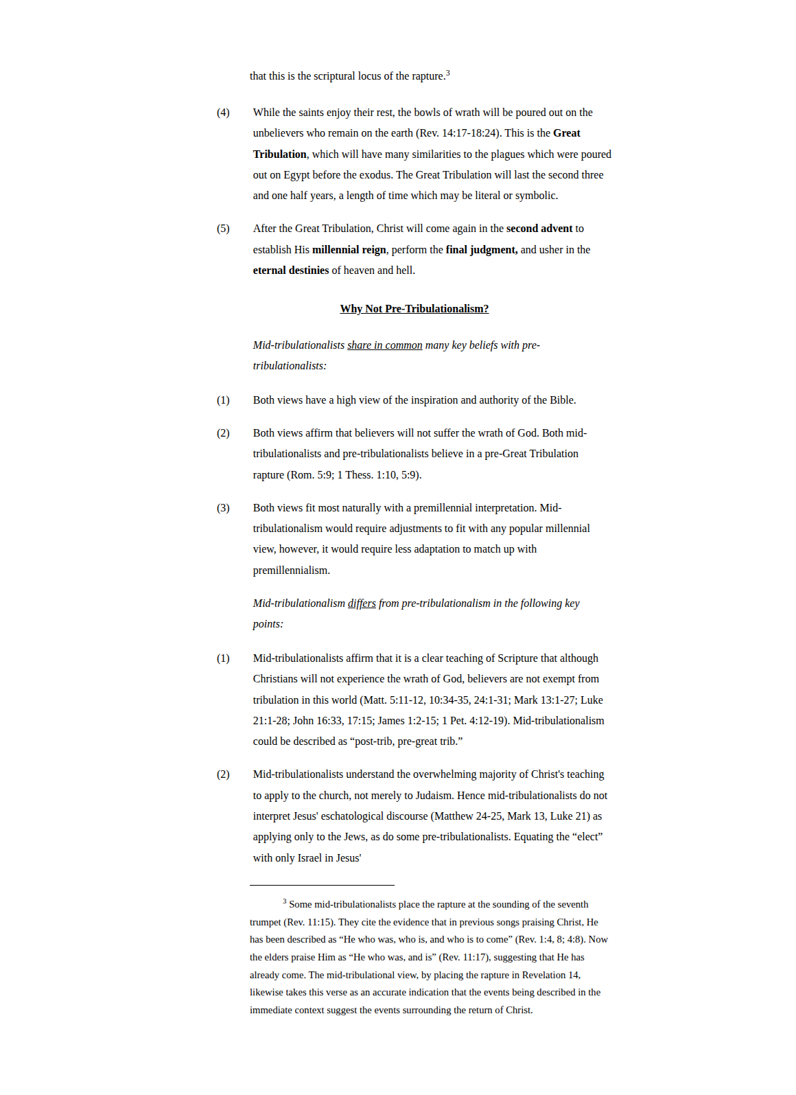that this is the scriptural locus of the rapture.3
(4)
While the saints enjoy their rest, the bowls of wrath will be poured out on the unbelievers who remain on the earth (Rev. 14:17-18:24). This is the Great Tribulation, which will have many similarities to the plagues which were poured out on Egypt before the exodus. The Great Tribulation will last the second three and one half years, a length of time which may be literal or symbolic.
(5)
After the Great Tribulation, Christ will come again in the second advent to establish His millennial reign, perform the final judgment, and usher in the eternal destinies of heaven and hell.
Why Not Pre-Tribulationalism?
Mid-tribulationalists share in common many key beliefs with pre-tribulationalists:
(1)
Both views have a high view of the inspiration and authority of the Bible.
(2)
Both views affirm that believers will not suffer the wrath of God. Both mid-tribulationalists and pre-tribulationalists believe in a pre-Great Tribulation rapture (Rom. 5:9; 1 Thess. 1:10, 5:9).
(3)
Both views fit most naturally with a premillennial interpretation. Mid-tribulationalism would require adjustments to fit with any popular millennial view, however, it would require less adaptation to match up with premillennialism.
Mid-tribulationalism differs from pre-tribulationalism in the following key points:
(1)
Mid-tribulationalists affirm that it is a clear teaching of Scripture that although Christians will not experience the wrath of God, believers are not exempt from tribulation in this world (Matt. 5:11-12, 10:34-35, 24:1-31; Mark 13:1-27; Luke 21:1-28; John 16:33, 17:15; James 1:2-15; 1 Pet. 4:12-19). Mid-tribulationalism could be described as “post-trib, pre-great trib.”
(2)
Mid-tribulationalists understand the overwhelming majority of Christ's teaching to apply to the church, not merely to Judaism. Hence mid-tribulationalists do not interpret Jesus' eschatological discourse (Matthew 24-25, Mark 13, Luke 21) as applying only to the Jews, as do some pre-tribulationalists. Equating the “elect” with only Israel in Jesus'
3 Some mid-tribulationalists place the rapture at the sounding of the seventh trumpet (Rev. 11:15). They cite the evidence that in previous songs praising Christ, He has been described as “He who was, who is, and who is to come” (Rev. 1:4, 8; 4:8). Now the elders praise Him as “He who was, and is” (Rev. 11:17), suggesting that He has already come. The mid-tribulational view, by placing the rapture in Revelation 14, likewise takes this verse as an accurate indication that the events being described in the immediate context suggest the events surrounding the return of Christ.